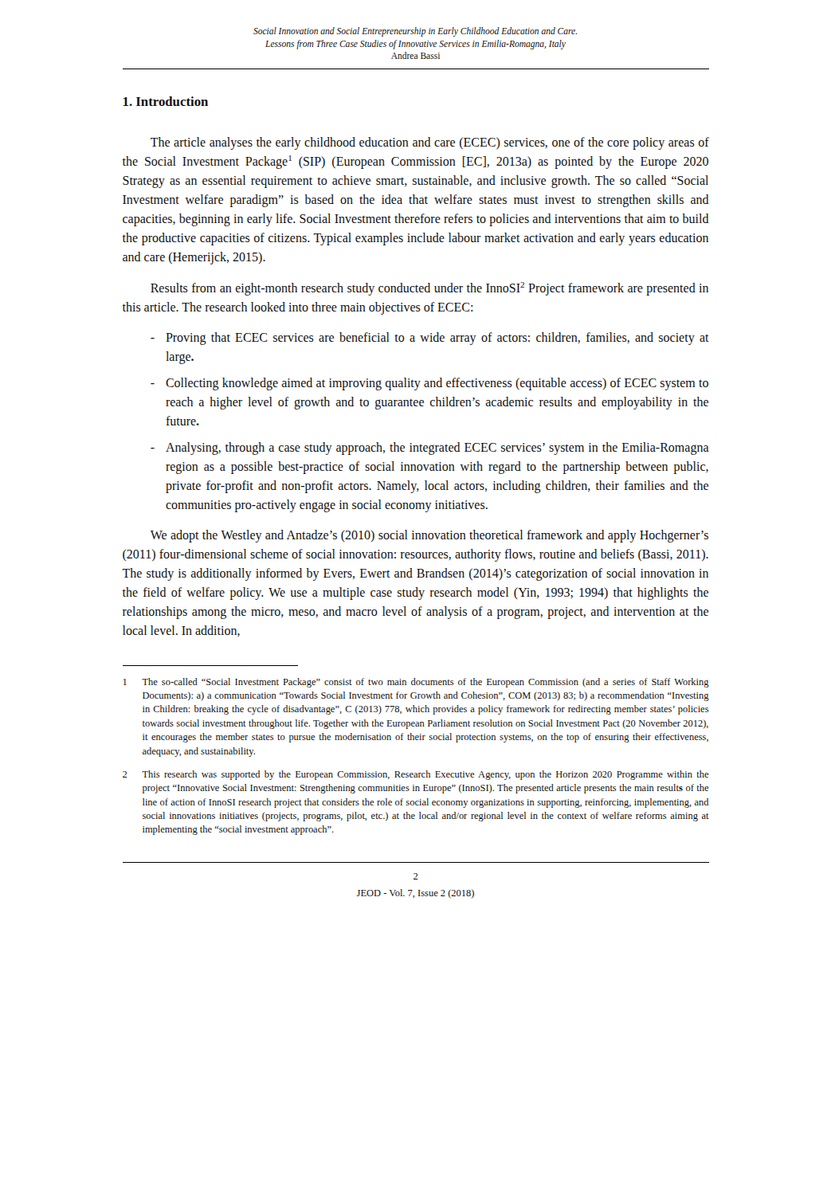Social Innovation and Social Entrepreneurship in Early Childhood Education and Care.
Lessons from Three Case Studies of Innovative Services in Emilia-Romagna, Italy
Andrea Bassi
1. Introduction
The article analyses the early childhood education and care (ECEC) services, one of the core policy areas of the Social Investment Package1 (SIP) (European Commission [EC], 2013a) as pointed by the Europe 2020 Strategy as an essential requirement to achieve smart, sustainable, and inclusive growth. The so called “Social Investment welfare paradigm” is based on the idea that welfare states must invest to strengthen skills and capacities, beginning in early life. Social Investment therefore refers to policies and interventions that aim to build the productive capacities of citizens. Typical examples include labour market activation and early years education and care (Hemerijck, 2015).
Results from an eight-month research study conducted under the InnoSI2 Project framework are presented in this article. The research looked into three main objectives of ECEC:
Proving that ECEC services are beneficial to a wide array of actors: children, families, and society at large.
Collecting knowledge aimed at improving quality and effectiveness (equitable access) of ECEC system to reach a higher level of growth and to guarantee children’s academic results and employability in the future.
Analysing, through a case study approach, the integrated ECEC services’ system in the Emilia-Romagna region as a possible best-practice of social innovation with regard to the partnership between public, private for-profit and non-profit actors. Namely, local actors, including children, their families and the communities pro-actively engage in social economy initiatives.
We adopt the Westley and Antadze’s (2010) social innovation theoretical framework and apply Hochgerner’s (2011) four-dimensional scheme of social innovation: resources, authority flows, routine and beliefs (Bassi, 2011). The study is additionally informed by Evers, Ewert and Brandsen (2014)’s categorization of social innovation in the field of welfare policy. We use a multiple case study research model (Yin, 1993; 1994) that highlights the relationships among the micro, meso, and macro level of analysis of a program, project, and intervention at the local level. In addition,
1
The so-called “Social Investment Package” consist of two main documents of the European Commission (and a series of Staff Working Documents): a) a communication “Towards Social Investment for Growth and Cohesion”, COM (2013) 83; b) a recommendation “Investing in Children: breaking the cycle of disadvantage”, C (2013) 778, which provides a policy framework for redirecting member states’ policies towards social investment throughout life. Together with the European Parliament resolution on Social Investment Pact (20 November 2012), it encourages the member states to pursue the modernisation of their social protection systems, on the top of ensuring their effectiveness, adequacy, and sustainability.
2
This research was supported by the European Commission, Research Executive Agency, upon the Horizon 2020 Programme within the project “Innovative Social Investment: Strengthening communities in Europe” (InnoSI). The presented article presents the main results of the line of action of InnoSI research project that considers the role of social economy organizations in supporting, reinforcing, implementing, and social innovations initiatives (projects, programs, pilot, etc.) at the local and/or regional level in the context of welfare reforms aiming at implementing the “social investment approach”.
2 JEOD - Vol. 7, Issue 2 (2018)